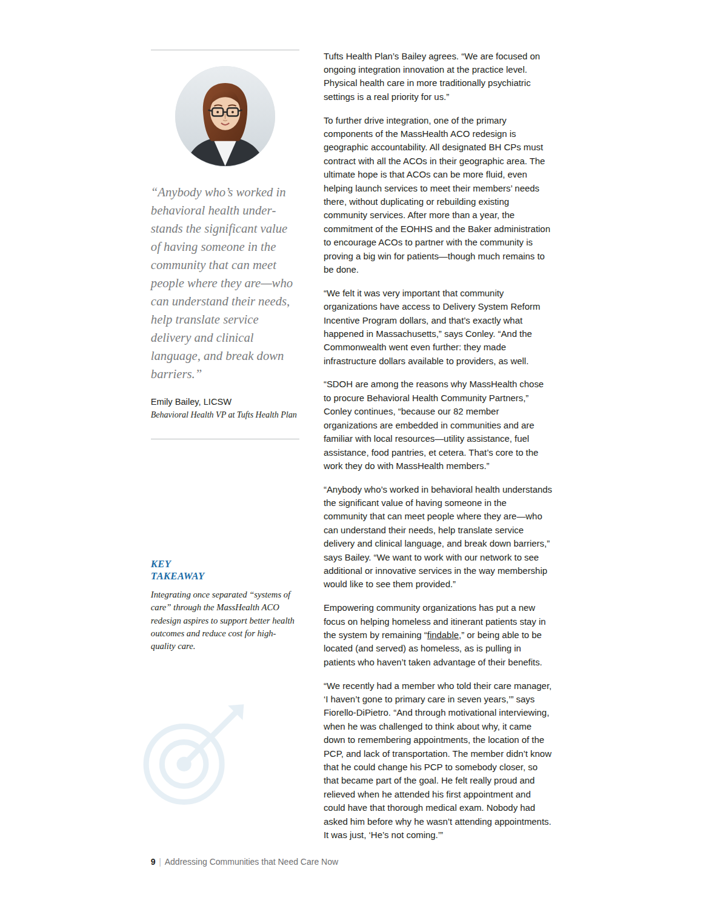“Anybody who’s worked in behavioral health under­stands the significant value of having someone in the community that can meet people where they are—who can understand their needs, help translate service delivery and clinical language, and break down barriers.”
Emily Bailey, LICSW
Behavioral Health VP at Tufts Health Plan
KEY
TAKEAWAY
Integrating once separated “systems of care” through the MassHealth ACO redesign aspires to support better health outcomes and reduce cost for high-quality care.
Tufts Health Plan’s Bailey agrees. “We are focused on ongoing integration innovation at the practice level. Physical health care in more traditionally psychiatric settings is a real priority for us.”
To further drive integration, one of the primary components of the MassHealth ACO redesign is geographic accountability. All designated BH CPs must contract with all the ACOs in their geographic area. The ultimate hope is that ACOs can be more fluid, even helping launch services to meet their members’ needs there, without duplicating or rebuilding existing community services. After more than a year, the commitment of the EOHHS and the Baker administration to encourage ACOs to partner with the community is proving a big win for patients—though much remains to be done.
“We felt it was very important that community organizations have access to Delivery System Reform Incentive Program dollars, and that’s exactly what happened in Massachusetts,” says Conley. “And the Commonwealth went even further: they made infrastructure dollars available to providers, as well.
“SDOH are among the reasons why MassHealth chose to procure Behavioral Health Community Partners,” Conley continues, “because our 82 member organizations are embedded in communities and are familiar with local resources—utility assistance, fuel assistance, food pantries, et cetera. That’s core to the work they do with MassHealth members.”
“Anybody who’s worked in behavioral health understands the significant value of having someone in the community that can meet people where they are—who can understand their needs, help translate service delivery and clinical language, and break down barriers,” says Bailey. “We want to work with our network to see additional or innovative services in the way membership would like to see them provided.”
Empowering community organizations has put a new focus on helping homeless and itinerant patients stay in the system by remaining “findable,” or being able to be located (and served) as homeless, as is pulling in patients who haven’t taken advantage of their benefits.
“We recently had a member who told their care manager, ‘I haven’t gone to primary care in seven years,’” says Fiorello-DiPietro. “And through motivational interviewing, when he was challenged to think about why, it came down to remembering appointments, the location of the PCP, and lack of transportation. The member didn’t know that he could change his PCP to somebody closer, so that became part of the goal. He felt really proud and relieved when he attended his first appointment and could have that thorough medical exam. Nobody had asked him before why he wasn’t attending appointments. It was just, ‘He’s not coming.’”
9|Addressing Communities that Need Care Now